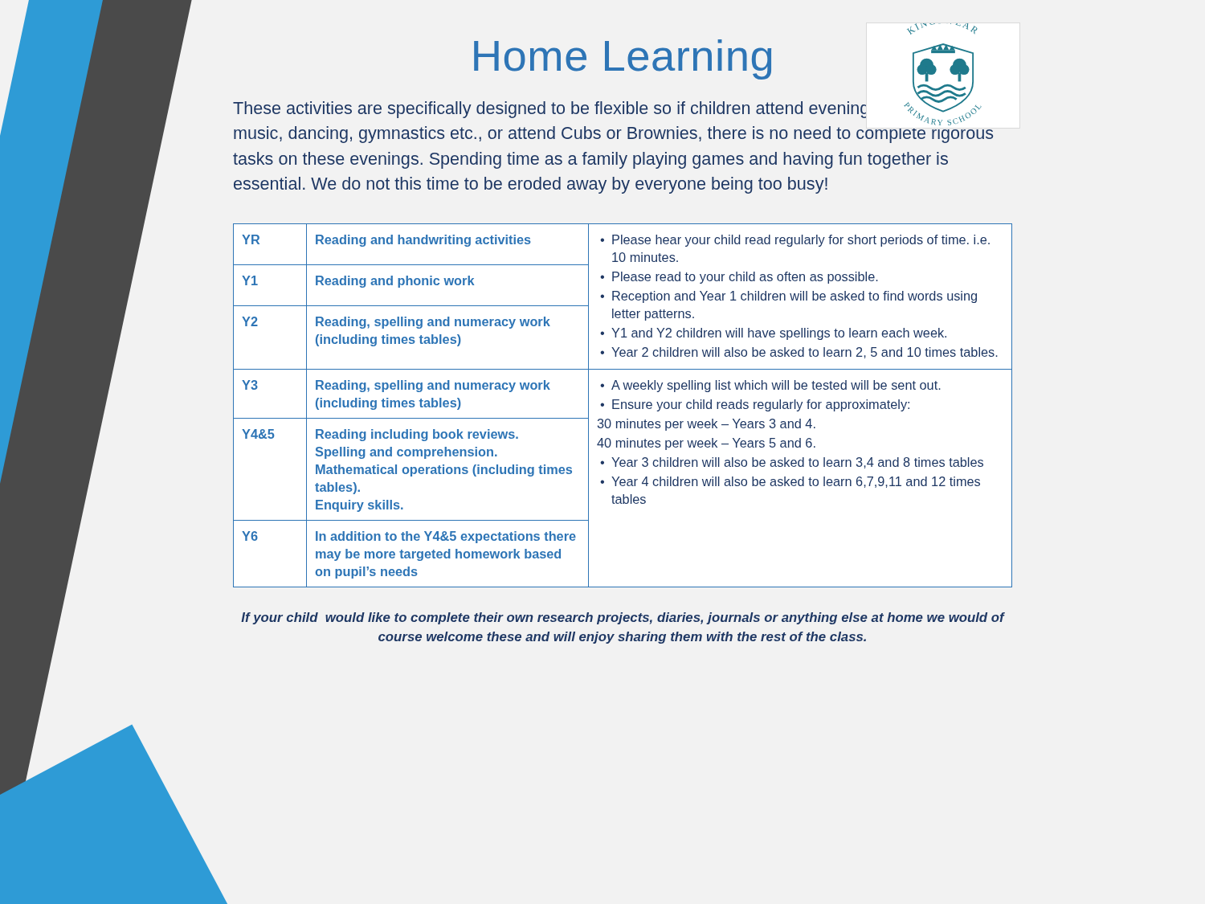KINGSWEAR PRIMARY SCHOOL
Home Learning
These activities are specifically designed to be flexible so if children attend evening classes for music, dancing, gymnastics etc., or attend Cubs or Brownies, there is no need to complete rigorous tasks on these evenings. Spending time as a family playing games and having fun together is essential. We do not this time to be eroded away by everyone being too busy!
| YR | Reading and handwriting activities | Please hear your child read regularly for short periods of time. i.e. 10 minutes. Please read to your child as often as possible. Reception and Year 1 children will be asked to find words using letter patterns. Y1 and Y2 children will have spellings to learn each week. Year 2 children will also be asked to learn 2, 5 and 10 times tables. |
| Y1 | Reading and phonic work |
| Y2 | Reading, spelling and numeracy work (including times tables) |
| Y3 | Reading, spelling and numeracy work (including times tables) | A weekly spelling list which will be tested will be sent out. Ensure your child reads regularly for approximately: 30 minutes per week – Years 3 and 4. 40 minutes per week – Years 5 and 6. Year 3 children will also be asked to learn 3,4 and 8 times tables Year 4 children will also be asked to learn 6,7,9,11 and 12 times tables |
| Y4&5 | Reading including book reviews. Spelling and comprehension. Mathematical operations (including times tables). Enquiry skills. |
| Y6 | In addition to the Y4&5 expectations there may be more targeted homework based on pupil’s needs |
If your child would like to complete their own research projects, diaries, journals or anything else at home we would of course welcome these and will enjoy sharing them with the rest of the class.